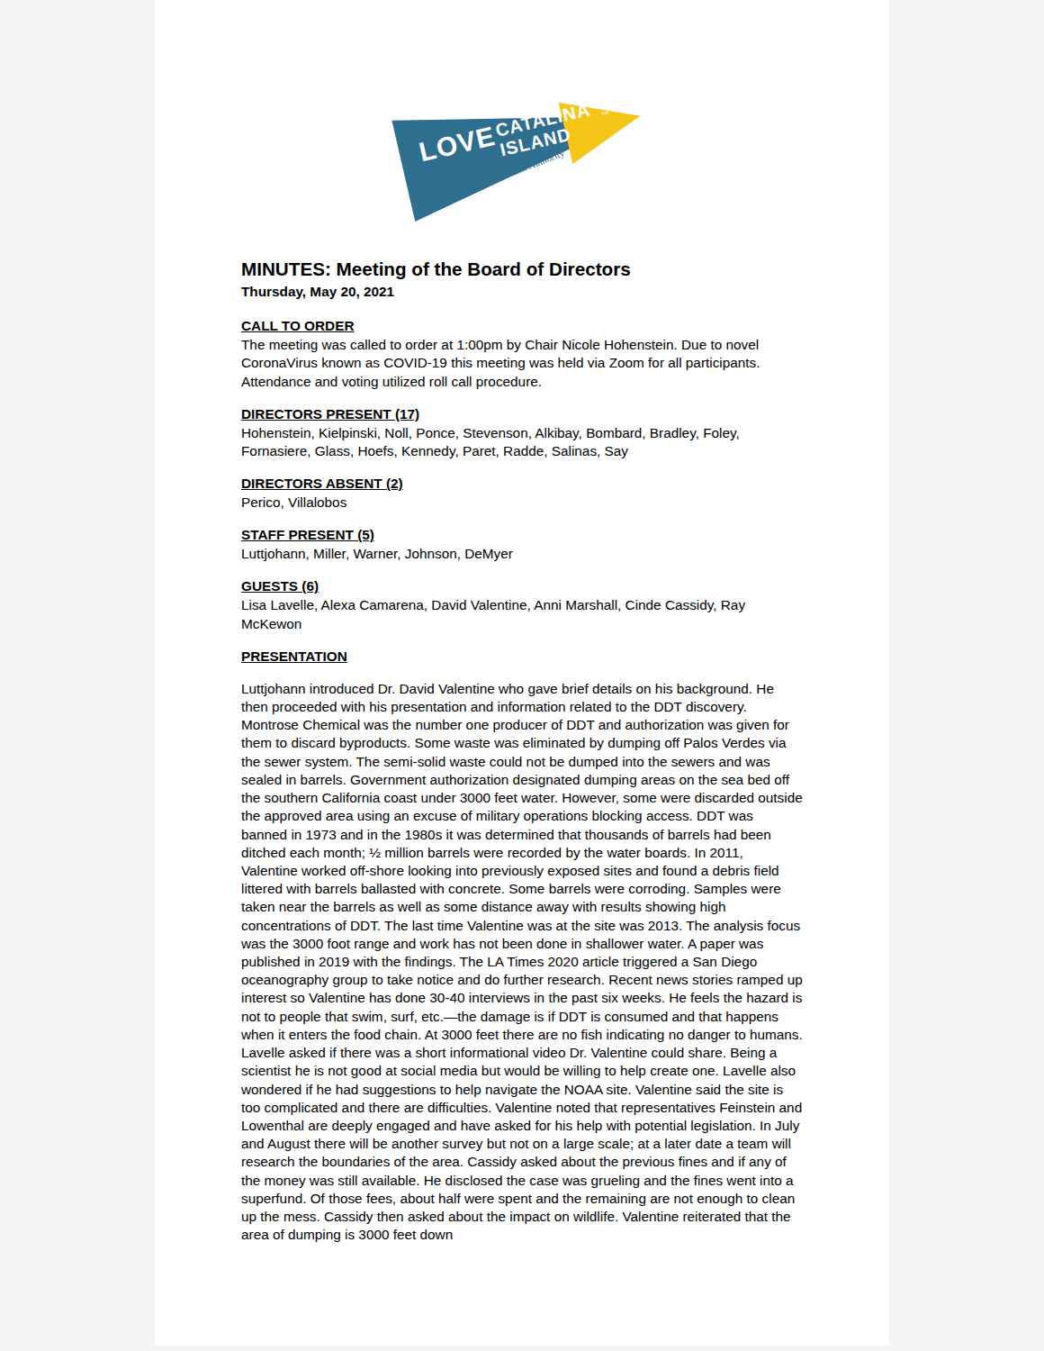LOVE CATALINA ISLAND ™ Catalina Island Tourism Authority
MINUTES: Meeting of the Board of Directors
Thursday, May 20, 2021
CALL TO ORDER
The meeting was called to order at 1:00pm by Chair Nicole Hohenstein. Due to novel CoronaVirus known as COVID-19 this meeting was held via Zoom for all participants. Attendance and voting utilized roll call procedure.
DIRECTORS PRESENT (17)
Hohenstein, Kielpinski, Noll, Ponce, Stevenson, Alkibay, Bombard, Bradley, Foley, Fornasiere, Glass, Hoefs, Kennedy, Paret, Radde, Salinas, Say
DIRECTORS ABSENT (2)
Perico, Villalobos
STAFF PRESENT (5)
Luttjohann, Miller, Warner, Johnson, DeMyer
GUESTS (6)
Lisa Lavelle, Alexa Camarena, David Valentine, Anni Marshall, Cinde Cassidy, Ray McKewon
PRESENTATION
Luttjohann introduced Dr. David Valentine who gave brief details on his background. He then proceeded with his presentation and information related to the DDT discovery. Montrose Chemical was the number one producer of DDT and authorization was given for them to discard byproducts. Some waste was eliminated by dumping off Palos Verdes via the sewer system. The semi-solid waste could not be dumped into the sewers and was sealed in barrels. Government authorization designated dumping areas on the sea bed off the southern California coast under 3000 feet water. However, some were discarded outside the approved area using an excuse of military operations blocking access. DDT was banned in 1973 and in the 1980s it was determined that thousands of barrels had been ditched each month; ½ million barrels were recorded by the water boards. In 2011, Valentine worked off-shore looking into previously exposed sites and found a debris field littered with barrels ballasted with concrete. Some barrels were corroding. Samples were taken near the barrels as well as some distance away with results showing high concentrations of DDT. The last time Valentine was at the site was 2013. The analysis focus was the 3000 foot range and work has not been done in shallower water. A paper was published in 2019 with the findings. The LA Times 2020 article triggered a San Diego oceanography group to take notice and do further research. Recent news stories ramped up interest so Valentine has done 30-40 interviews in the past six weeks. He feels the hazard is not to people that swim, surf, etc.—the damage is if DDT is consumed and that happens when it enters the food chain. At 3000 feet there are no fish indicating no danger to humans. Lavelle asked if there was a short informational video Dr. Valentine could share. Being a scientist he is not good at social media but would be willing to help create one. Lavelle also wondered if he had suggestions to help navigate the NOAA site. Valentine said the site is too complicated and there are difficulties. Valentine noted that representatives Feinstein and Lowenthal are deeply engaged and have asked for his help with potential legislation. In July and August there will be another survey but not on a large scale; at a later date a team will research the boundaries of the area. Cassidy asked about the previous fines and if any of the money was still available. He disclosed the case was grueling and the fines went into a superfund. Of those fees, about half were spent and the remaining are not enough to clean up the mess. Cassidy then asked about the impact on wildlife. Valentine reiterated that the area of dumping is 3000 feet down